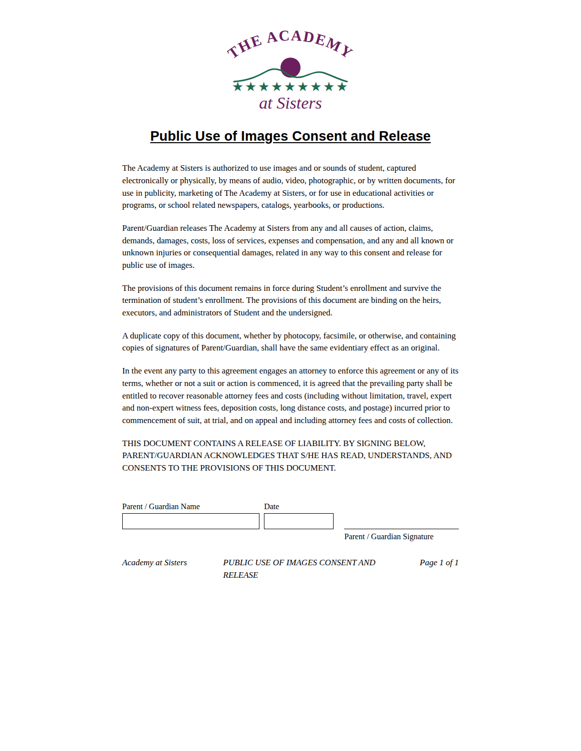THE ACADEMY
★★★★★★★★★
at Sisters
Public Use of Images Consent and Release
The Academy at Sisters is authorized to use images and or sounds of student, captured electronically or physically, by means of audio, video, photographic, or by written documents, for use in publicity, marketing of The Academy at Sisters, or for use in educational activities or programs, or school related newspapers, catalogs, yearbooks, or productions.
Parent/Guardian releases The Academy at Sisters from any and all causes of action, claims, demands, damages, costs, loss of services, expenses and compensation, and any and all known or unknown injuries or consequential damages, related in any way to this consent and release for public use of images.
The provisions of this document remains in force during Student’s enrollment and survive the termination of student’s enrollment. The provisions of this document are binding on the heirs, executors, and administrators of Student and the undersigned.
A duplicate copy of this document, whether by photocopy, facsimile, or otherwise, and containing copies of signatures of Parent/Guardian, shall have the same evidentiary effect as an original.
In the event any party to this agreement engages an attorney to enforce this agreement or any of its terms, whether or not a suit or action is commenced, it is agreed that the prevailing party shall be entitled to recover reasonable attorney fees and costs (including without limitation, travel, expert and non-expert witness fees, deposition costs, long distance costs, and postage) incurred prior to commencement of suit, at trial, and on appeal and including attorney fees and costs of collection.
This document contains a release of liability. By signing below, Parent/Guardian acknowledges that s/he has read, understands, and consents to the provisions of this document.
Parent / Guardian Name
Date
Parent / Guardian Signature
Academy at Sisters
PUBLIC USE OF IMAGES CONSENT AND RELEASE
Page 1 of 1